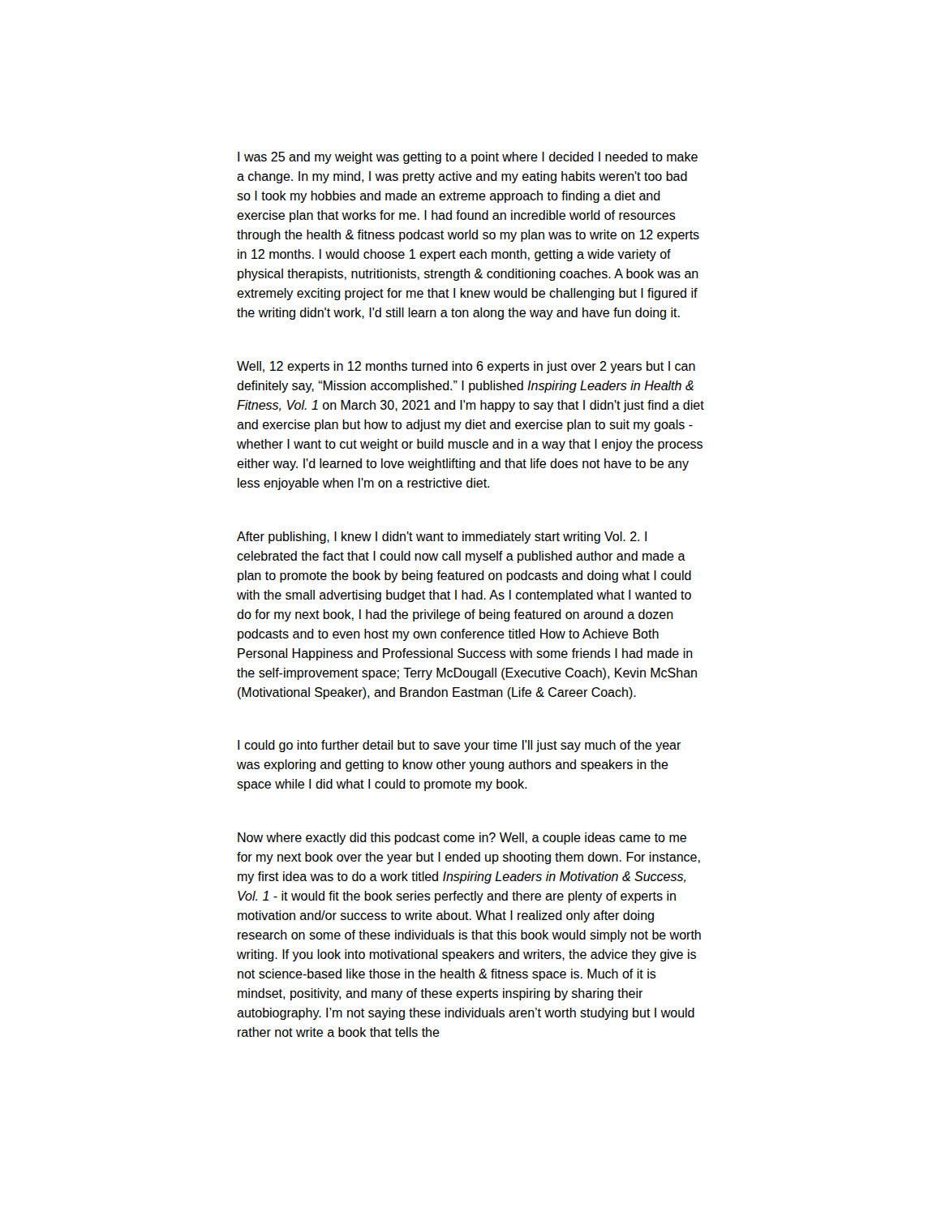I was 25 and my weight was getting to a point where I decided I needed to make a change. In my mind, I was pretty active and my eating habits weren't too bad so I took my hobbies and made an extreme approach to finding a diet and exercise plan that works for me. I had found an incredible world of resources through the health & fitness podcast world so my plan was to write on 12 experts in 12 months. I would choose 1 expert each month, getting a wide variety of physical therapists, nutritionists, strength & conditioning coaches. A book was an extremely exciting project for me that I knew would be challenging but I figured if the writing didn't work, I'd still learn a ton along the way and have fun doing it.
Well, 12 experts in 12 months turned into 6 experts in just over 2 years but I can definitely say, “Mission accomplished.” I published Inspiring Leaders in Health & Fitness, Vol. 1 on March 30, 2021 and I'm happy to say that I didn't just find a diet and exercise plan but how to adjust my diet and exercise plan to suit my goals - whether I want to cut weight or build muscle and in a way that I enjoy the process either way. I'd learned to love weightlifting and that life does not have to be any less enjoyable when I'm on a restrictive diet.
After publishing, I knew I didn't want to immediately start writing Vol. 2. I celebrated the fact that I could now call myself a published author and made a plan to promote the book by being featured on podcasts and doing what I could with the small advertising budget that I had. As I contemplated what I wanted to do for my next book, I had the privilege of being featured on around a dozen podcasts and to even host my own conference titled How to Achieve Both Personal Happiness and Professional Success with some friends I had made in the self-improvement space; Terry McDougall (Executive Coach), Kevin McShan (Motivational Speaker), and Brandon Eastman (Life & Career Coach).
I could go into further detail but to save your time I'll just say much of the year was exploring and getting to know other young authors and speakers in the space while I did what I could to promote my book.
Now where exactly did this podcast come in? Well, a couple ideas came to me for my next book over the year but I ended up shooting them down. For instance, my first idea was to do a work titled Inspiring Leaders in Motivation & Success, Vol. 1 - it would fit the book series perfectly and there are plenty of experts in motivation and/or success to write about. What I realized only after doing research on some of these individuals is that this book would simply not be worth writing. If you look into motivational speakers and writers, the advice they give is not science-based like those in the health & fitness space is. Much of it is mindset, positivity, and many of these experts inspiring by sharing their autobiography. I’m not saying these individuals aren’t worth studying but I would rather not write a book that tells the